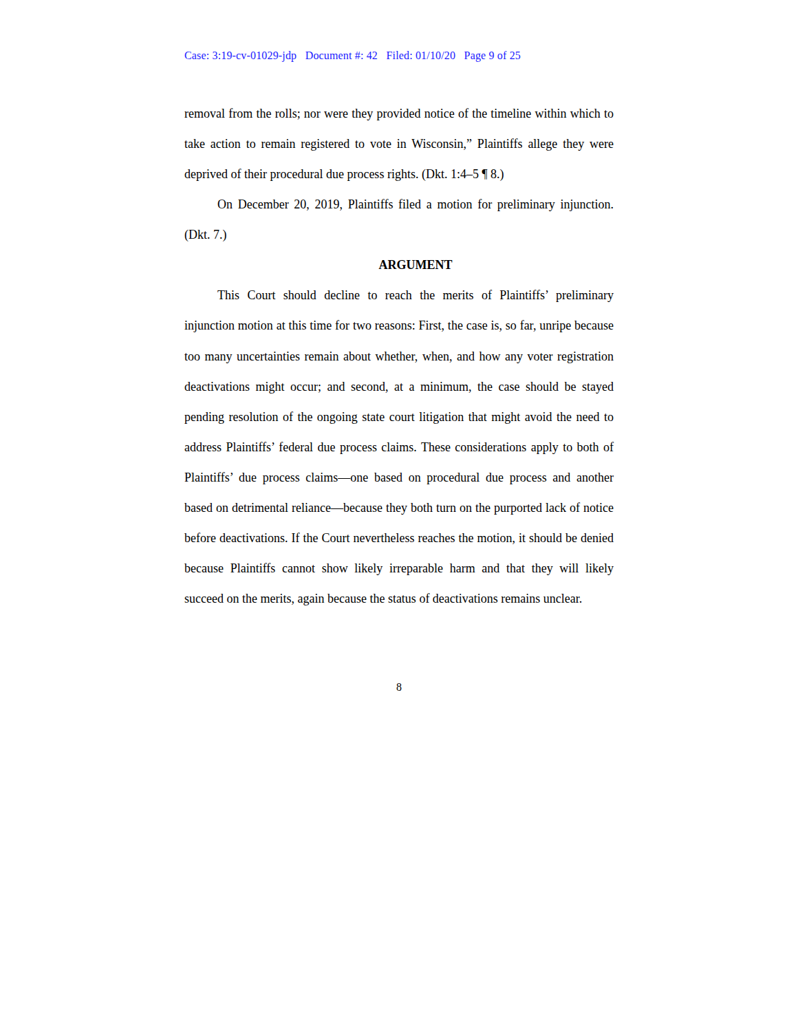Case: 3:19-cv-01029-jdp Document #: 42 Filed: 01/10/20 Page 9 of 25
removal from the rolls; nor were they provided notice of the timeline within which to take action to remain registered to vote in Wisconsin,” Plaintiffs allege they were deprived of their procedural due process rights. (Dkt. 1:4–5 ¶ 8.)
On December 20, 2019, Plaintiffs filed a motion for preliminary injunction. (Dkt. 7.)
ARGUMENT
This Court should decline to reach the merits of Plaintiffs’ preliminary injunction motion at this time for two reasons: First, the case is, so far, unripe because too many uncertainties remain about whether, when, and how any voter registration deactivations might occur; and second, at a minimum, the case should be stayed pending resolution of the ongoing state court litigation that might avoid the need to address Plaintiffs’ federal due process claims. These considerations apply to both of Plaintiffs’ due process claims—one based on procedural due process and another based on detrimental reliance—because they both turn on the purported lack of notice before deactivations. If the Court nevertheless reaches the motion, it should be denied because Plaintiffs cannot show likely irreparable harm and that they will likely succeed on the merits, again because the status of deactivations remains unclear.
8